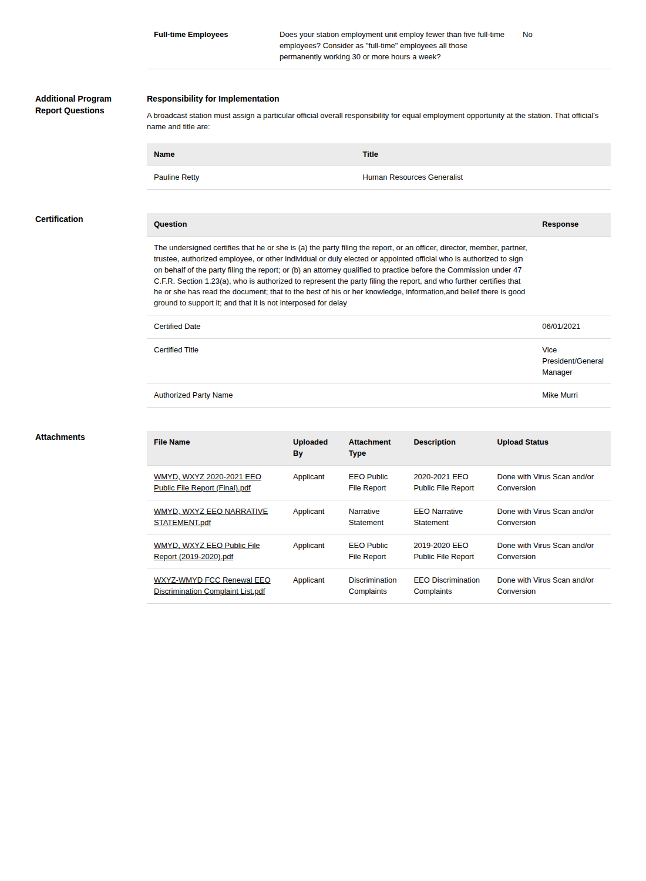| Full-time Employees | Does your station employment unit employ fewer than five full-time employees? Consider as "full-time" employees all those permanently working 30 or more hours a week? | No |
Additional Program Report Questions
Responsibility for Implementation
A broadcast station must assign a particular official overall responsibility for equal employment opportunity at the station. That official's name and title are:
| Name | Title |
| --- | --- |
| Pauline Retty | Human Resources Generalist |
Certification
| Question | Response |
| --- | --- |
| The undersigned certifies that he or she is (a) the party filing the report, or an officer, director, member, partner, trustee, authorized employee, or other individual or duly elected or appointed official who is authorized to sign on behalf of the party filing the report; or (b) an attorney qualified to practice before the Commission under 47 C.F.R. Section 1.23(a), who is authorized to represent the party filing the report, and who further certifies that he or she has read the document; that to the best of his or her knowledge, information,and belief there is good ground to support it; and that it is not interposed for delay | |
| Certified Date | 06/01/2021 |
| Certified Title | Vice President/General Manager |
| Authorized Party Name | Mike Murri |
Attachments
| File Name | Uploaded By | Attachment Type | Description | Upload Status |
| --- | --- | --- | --- | --- |
| WMYD, WXYZ 2020-2021 EEO Public File Report (Final).pdf | Applicant | EEO Public File Report | 2020-2021 EEO Public File Report | Done with Virus Scan and/or Conversion |
| WMYD, WXYZ EEO NARRATIVE STATEMENT.pdf | Applicant | Narrative Statement | EEO Narrative Statement | Done with Virus Scan and/or Conversion |
| WMYD, WXYZ EEO Public File Report (2019-2020).pdf | Applicant | EEO Public File Report | 2019-2020 EEO Public File Report | Done with Virus Scan and/or Conversion |
| WXYZ-WMYD FCC Renewal EEO Discrimination Complaint List.pdf | Applicant | Discrimination Complaints | EEO Discrimination Complaints | Done with Virus Scan and/or Conversion |